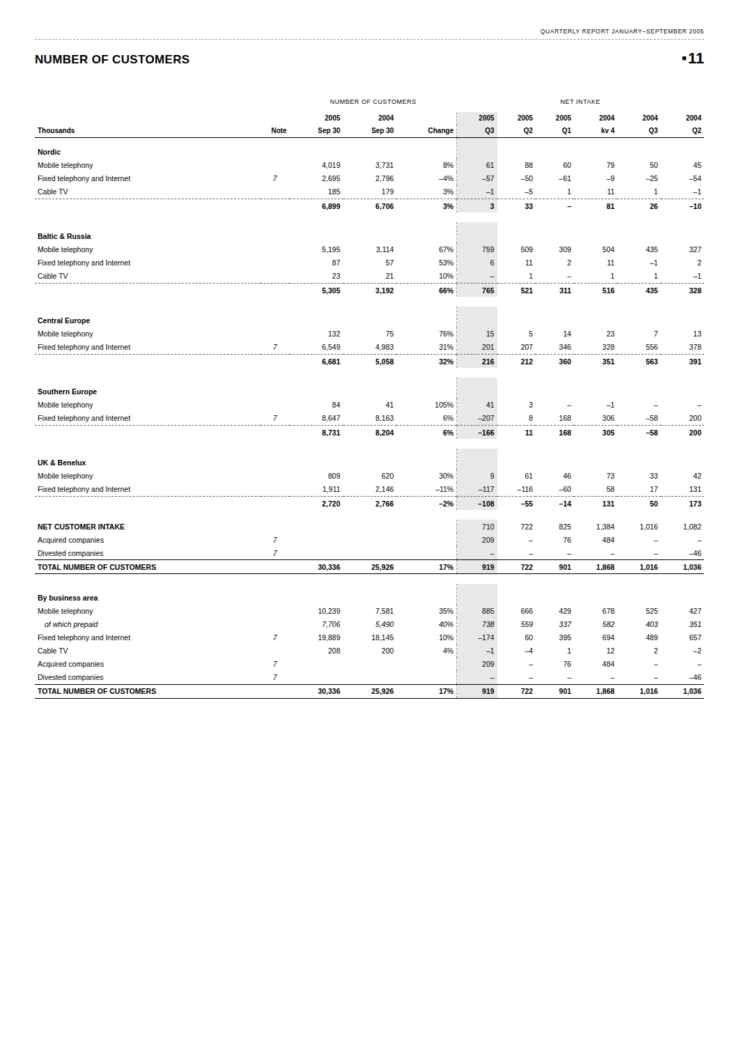QUARTERLY REPORT JANUARY–SEPTEMBER 2005
Number of Customers
■11
| | | Number of customers | Net intake |
| --- | --- | --- | --- |
| | | 2005 | 2004 | | 2005 | 2005 | 2005 | 2004 | 2004 | 2004 |
| Thousands | Note | Sep 30 | Sep 30 | Change | Q3 | Q2 | Q1 | kv 4 | Q3 | Q2 |
| Nordic | | | | | | | | | | |
| Mobile telephony | | 4,019 | 3,731 | 8% | 61 | 88 | 60 | 79 | 50 | 45 |
| Fixed telephony and Internet | 7 | 2,695 | 2,796 | –4% | –57 | –50 | –61 | –9 | –25 | –54 |
| Cable TV | | 185 | 179 | 3% | –1 | –5 | 1 | 11 | 1 | –1 |
| | | 6,899 | 6,706 | 3% | 3 | 33 | – | 81 | 26 | –10 |
| Baltic & Russia | | | | | | | | | | |
| Mobile telephony | | 5,195 | 3,114 | 67% | 759 | 509 | 309 | 504 | 435 | 327 |
| Fixed telephony and Internet | | 87 | 57 | 53% | 6 | 11 | 2 | 11 | –1 | 2 |
| Cable TV | | 23 | 21 | 10% | – | 1 | – | 1 | 1 | –1 |
| | | 5,305 | 3,192 | 66% | 765 | 521 | 311 | 516 | 435 | 328 |
| Central Europe | | | | | | | | | | |
| Mobile telephony | | 132 | 75 | 76% | 15 | 5 | 14 | 23 | 7 | 13 |
| Fixed telephony and Internet | 7 | 6,549 | 4,983 | 31% | 201 | 207 | 346 | 328 | 556 | 378 |
| | | 6,681 | 5,058 | 32% | 216 | 212 | 360 | 351 | 563 | 391 |
| Southern Europe | | | | | | | | | | |
| Mobile telephony | | 84 | 41 | 105% | 41 | 3 | – | –1 | – | – |
| Fixed telephony and Internet | 7 | 8,647 | 8,163 | 6% | –207 | 8 | 168 | 306 | –58 | 200 |
| | | 8,731 | 8,204 | 6% | –166 | 11 | 168 | 305 | –58 | 200 |
| UK & Benelux | | | | | | | | | | |
| Mobile telephony | | 809 | 620 | 30% | 9 | 61 | 46 | 73 | 33 | 42 |
| Fixed telephony and Internet | | 1,911 | 2,146 | –11% | –117 | –116 | –60 | 58 | 17 | 131 |
| | | 2,720 | 2,766 | –2% | –108 | –55 | –14 | 131 | 50 | 173 |
| Net customer intake | | | | | 710 | 722 | 825 | 1,384 | 1,016 | 1,082 |
| Acquired companies | 7 | | | | 209 | – | 76 | 484 | – | – |
| Divested companies | 7 | | | | – | – | – | – | – | –46 |
| Total number of customers | | 30,336 | 25,926 | 17% | 919 | 722 | 901 | 1,868 | 1,016 | 1,036 |
| By business area | | | | | | | | | | |
| Mobile telephony | | 10,239 | 7,581 | 35% | 885 | 666 | 429 | 678 | 525 | 427 |
| of which prepaid | | 7,706 | 5,490 | 40% | 738 | 559 | 337 | 582 | 403 | 351 |
| Fixed telephony and Internet | 7 | 19,889 | 18,145 | 10% | –174 | 60 | 395 | 694 | 489 | 657 |
| Cable TV | | 208 | 200 | 4% | –1 | –4 | 1 | 12 | 2 | –2 |
| Acquired companies | 7 | | | | 209 | – | 76 | 484 | – | – |
| Divested companies | 7 | | | | – | – | – | – | – | –46 |
| Total number of customers | | 30,336 | 25,926 | 17% | 919 | 722 | 901 | 1,868 | 1,016 | 1,036 |